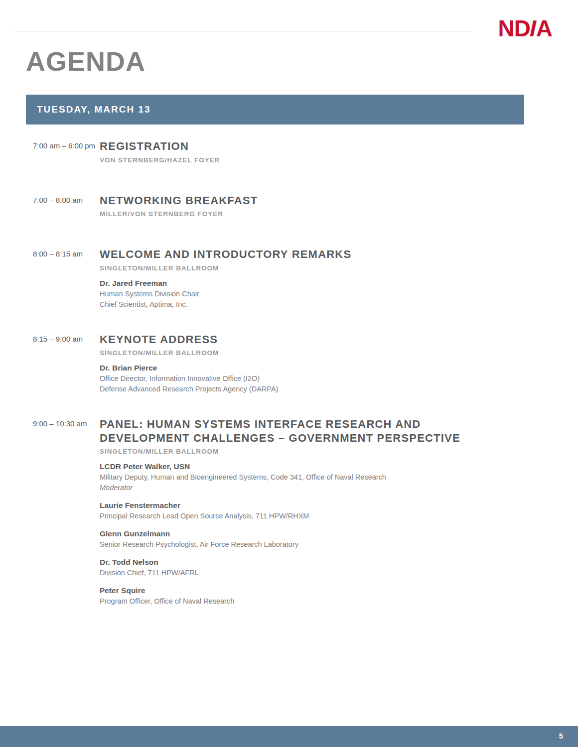NDIA
AGENDA
TUESDAY, MARCH 13
7:00 am – 6:00 pm
REGISTRATION
VON STERNBERG/HAZEL FOYER
7:00 – 8:00 am
NETWORKING BREAKFAST
MILLER/VON STERNBERG FOYER
8:00 – 8:15 am
WELCOME AND INTRODUCTORY REMARKS
SINGLETON/MILLER BALLROOM
Dr. Jared Freeman
Human Systems Division Chair
Chief Scientist, Aptima, Inc.
8:15 – 9:00 am
KEYNOTE ADDRESS
SINGLETON/MILLER BALLROOM
Dr. Brian Pierce
Office Director, Information Innovative Office (I2O)
Defense Advanced Research Projects Agency (DARPA)
9:00 – 10:30 am
PANEL: HUMAN SYSTEMS INTERFACE RESEARCH AND
DEVELOPMENT CHALLENGES – GOVERNMENT PERSPECTIVE
SINGLETON/MILLER BALLROOM
LCDR Peter Walker, USN
Military Deputy, Human and Bioengineered Systems, Code 341, Office of Naval Research
Moderator
Laurie Fenstermacher
Principal Research Lead Open Source Analysis, 711 HPW/RHXM
Glenn Gunzelmann
Senior Research Psychologist, Air Force Research Laboratory
Dr. Todd Nelson
Division Chief, 711 HPW/AFRL
Peter Squire
Program Officer, Office of Naval Research
5